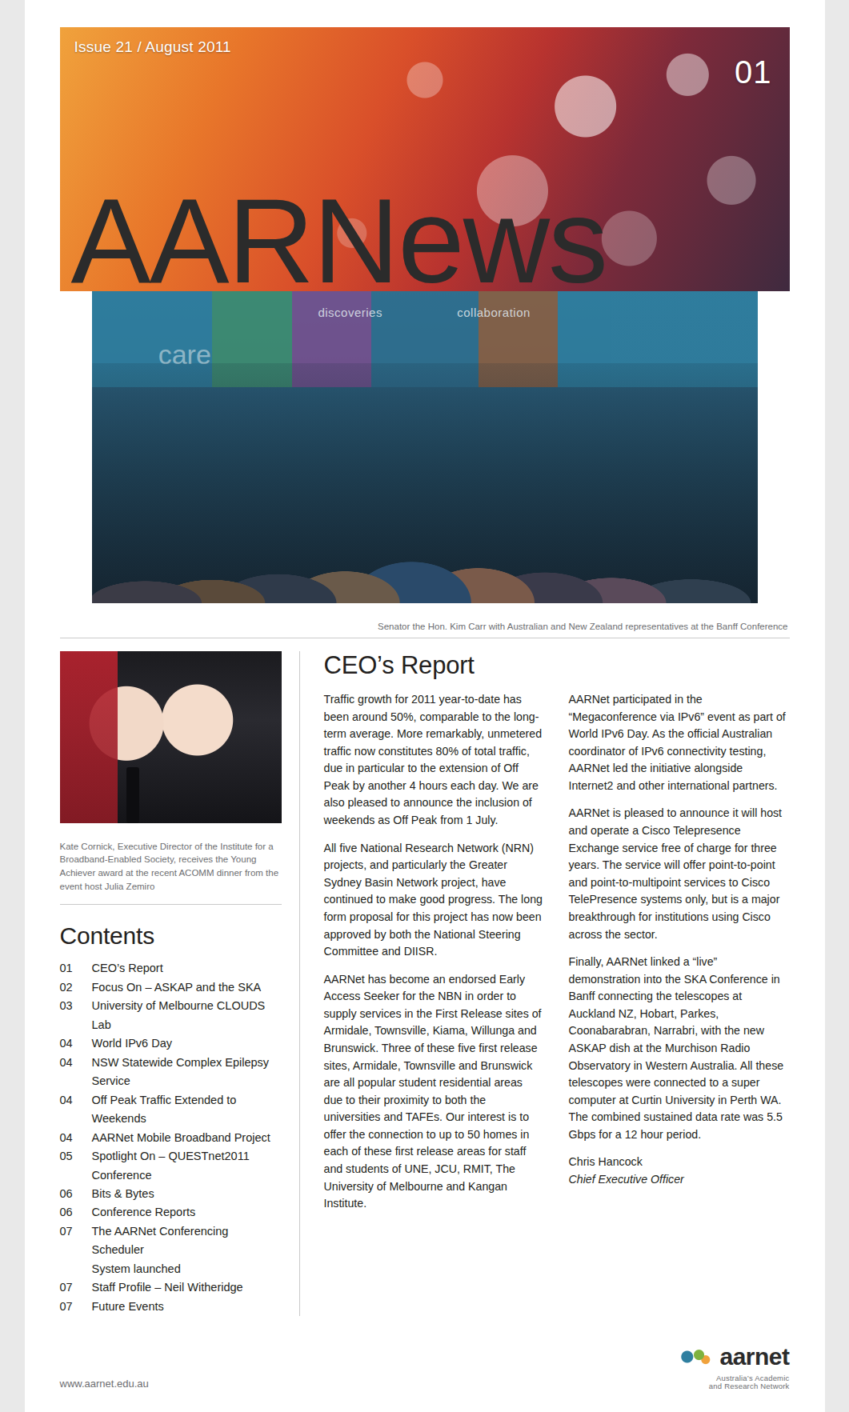Issue 21 / August 2011
01
AARNews
Senator the Hon. Kim Carr with Australian and New Zealand representatives at the Banff Conference
Kate Cornick, Executive Director of the Institute for a Broadband-Enabled Society, receives the Young Achiever award at the recent ACOMM dinner from the event host Julia Zemiro
Contents
01 CEO’s Report
02 Focus On – ASKAP and the SKA
03 University of Melbourne CLOUDS Lab
04 World IPv6 Day
04 NSW Statewide Complex Epilepsy Service
04 Off Peak Traffic Extended to Weekends
04 AARNet Mobile Broadband Project
05 Spotlight On – QUESTnet2011 Conference
06 Bits & Bytes
06 Conference Reports
07 The AARNet Conferencing Scheduler
System launched
07 Staff Profile – Neil Witheridge
07 Future Events
CEO’s Report
Traffic growth for 2011 year-to-date has been around 50%, comparable to the long-term average. More remarkably, unmetered traffic now constitutes 80% of total traffic, due in particular to the extension of Off Peak by another 4 hours each day. We are also pleased to announce the inclusion of weekends as Off Peak from 1 July.
All five National Research Network (NRN) projects, and particularly the Greater Sydney Basin Network project, have continued to make good progress. The long form proposal for this project has now been approved by both the National Steering Committee and DIISR.
AARNet has become an endorsed Early Access Seeker for the NBN in order to supply services in the First Release sites of Armidale, Townsville, Kiama, Willunga and Brunswick. Three of these five first release sites, Armidale, Townsville and Brunswick are all popular student residential areas due to their proximity to both the universities and TAFEs. Our interest is to offer the connection to up to 50 homes in each of these first release areas for staff and students of UNE, JCU, RMIT, The University of Melbourne and Kangan Institute.
AARNet participated in the “Megaconference via IPv6” event as part of World IPv6 Day. As the official Australian coordinator of IPv6 connectivity testing, AARNet led the initiative alongside Internet2 and other international partners.
AARNet is pleased to announce it will host and operate a Cisco Telepresence Exchange service free of charge for three years. The service will offer point-to-point and point-to-multipoint services to Cisco TelePresence systems only, but is a major breakthrough for institutions using Cisco across the sector.
Finally, AARNet linked a “live” demonstration into the SKA Conference in Banff connecting the telescopes at Auckland NZ, Hobart, Parkes, Coonabarabran, Narrabri, with the new ASKAP dish at the Murchison Radio Observatory in Western Australia. All these telescopes were connected to a super computer at Curtin University in Perth WA. The combined sustained data rate was 5.5 Gbps for a 12 hour period.
Chris Hancock
Chief Executive Officer
www.aarnet.edu.au
aarnet
Australia’s Academic
and Research Network